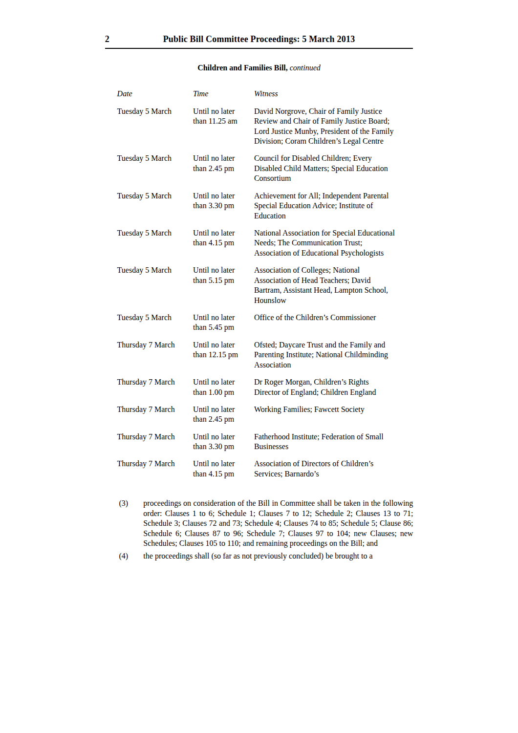2
Public Bill Committee Proceedings: 5 March 2013
Children and Families Bill, continued
| Date | Time | Witness |
| --- | --- | --- |
| Tuesday 5 March | Until no later than 11.25 am | David Norgrove, Chair of Family Justice Review and Chair of Family Justice Board; Lord Justice Munby, President of the Family Division; Coram Children’s Legal Centre |
| Tuesday 5 March | Until no later than 2.45 pm | Council for Disabled Children; Every Disabled Child Matters; Special Education Consortium |
| Tuesday 5 March | Until no later than 3.30 pm | Achievement for All; Independent Parental Special Education Advice; Institute of Education |
| Tuesday 5 March | Until no later than 4.15 pm | National Association for Special Educational Needs; The Communication Trust; Association of Educational Psychologists |
| Tuesday 5 March | Until no later than 5.15 pm | Association of Colleges; National Association of Head Teachers; David Bartram, Assistant Head, Lampton School, Hounslow |
| Tuesday 5 March | Until no later than 5.45 pm | Office of the Children’s Commissioner |
| Thursday 7 March | Until no later than 12.15 pm | Ofsted; Daycare Trust and the Family and Parenting Institute; National Childminding Association |
| Thursday 7 March | Until no later than 1.00 pm | Dr Roger Morgan, Children’s Rights Director of England; Children England |
| Thursday 7 March | Until no later than 2.45 pm | Working Families; Fawcett Society |
| Thursday 7 March | Until no later than 3.30 pm | Fatherhood Institute; Federation of Small Businesses |
| Thursday 7 March | Until no later than 4.15 pm | Association of Directors of Children’s Services; Barnardo’s |
(3) proceedings on consideration of the Bill in Committee shall be taken in the following order: Clauses 1 to 6; Schedule 1; Clauses 7 to 12; Schedule 2; Clauses 13 to 71; Schedule 3; Clauses 72 and 73; Schedule 4; Clauses 74 to 85; Schedule 5; Clause 86; Schedule 6; Clauses 87 to 96; Schedule 7; Clauses 97 to 104; new Clauses; new Schedules; Clauses 105 to 110; and remaining proceedings on the Bill; and
(4) the proceedings shall (so far as not previously concluded) be brought to a